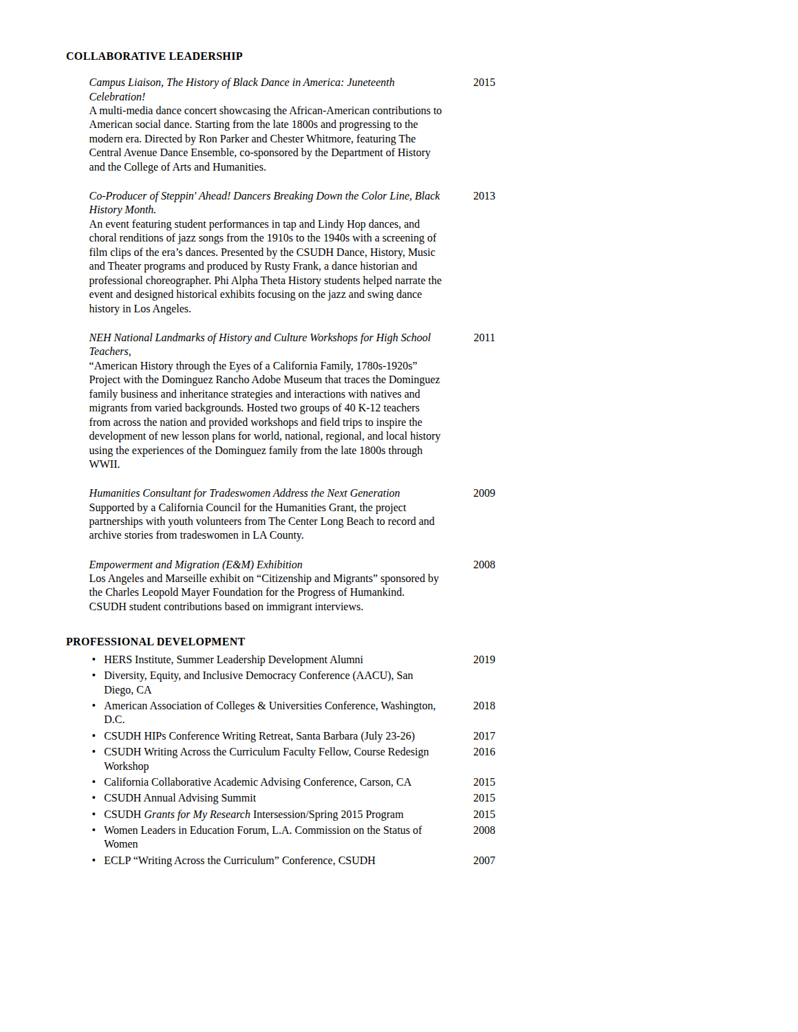Collaborative Leadership
Campus Liaison, The History of Black Dance in America: Juneteenth Celebration!
A multi-media dance concert showcasing the African-American contributions to American social dance. Starting from the late 1800s and progressing to the modern era. Directed by Ron Parker and Chester Whitmore, featuring The Central Avenue Dance Ensemble, co-sponsored by the Department of History and the College of Arts and Humanities.
2015
Co-Producer of Steppin' Ahead! Dancers Breaking Down the Color Line, Black History Month.
An event featuring student performances in tap and Lindy Hop dances, and choral renditions of jazz songs from the 1910s to the 1940s with a screening of film clips of the era’s dances. Presented by the CSUDH Dance, History, Music and Theater programs and produced by Rusty Frank, a dance historian and professional choreographer. Phi Alpha Theta History students helped narrate the event and designed historical exhibits focusing on the jazz and swing dance history in Los Angeles.
2013
NEH National Landmarks of History and Culture Workshops for High School Teachers,
“American History through the Eyes of a California Family, 1780s-1920s”
Project with the Dominguez Rancho Adobe Museum that traces the Dominguez family business and inheritance strategies and interactions with natives and migrants from varied backgrounds. Hosted two groups of 40 K-12 teachers from across the nation and provided workshops and field trips to inspire the development of new lesson plans for world, national, regional, and local history using the experiences of the Dominguez family from the late 1800s through WWII.
2011
Humanities Consultant for Tradeswomen Address the Next Generation
Supported by a California Council for the Humanities Grant, the project partnerships with youth volunteers from The Center Long Beach to record and archive stories from tradeswomen in LA County.
2009
Empowerment and Migration (E&M) Exhibition
Los Angeles and Marseille exhibit on “Citizenship and Migrants” sponsored by the Charles Leopold Mayer Foundation for the Progress of Humankind. CSUDH student contributions based on immigrant interviews.
2008
Professional Development
HERS Institute, Summer Leadership Development Alumni 2019
Diversity, Equity, and Inclusive Democracy Conference (AACU), San Diego, CA
American Association of Colleges & Universities Conference, Washington, D.C. 2018
CSUDH HIPs Conference Writing Retreat, Santa Barbara (July 23-26) 2017
CSUDH Writing Across the Curriculum Faculty Fellow, Course Redesign Workshop 2016
California Collaborative Academic Advising Conference, Carson, CA 2015
CSUDH Annual Advising Summit 2015
CSUDH Grants for My Research Intersession/Spring 2015 Program 2015
Women Leaders in Education Forum, L.A. Commission on the Status of Women 2008
ECLP “Writing Across the Curriculum” Conference, CSUDH 2007